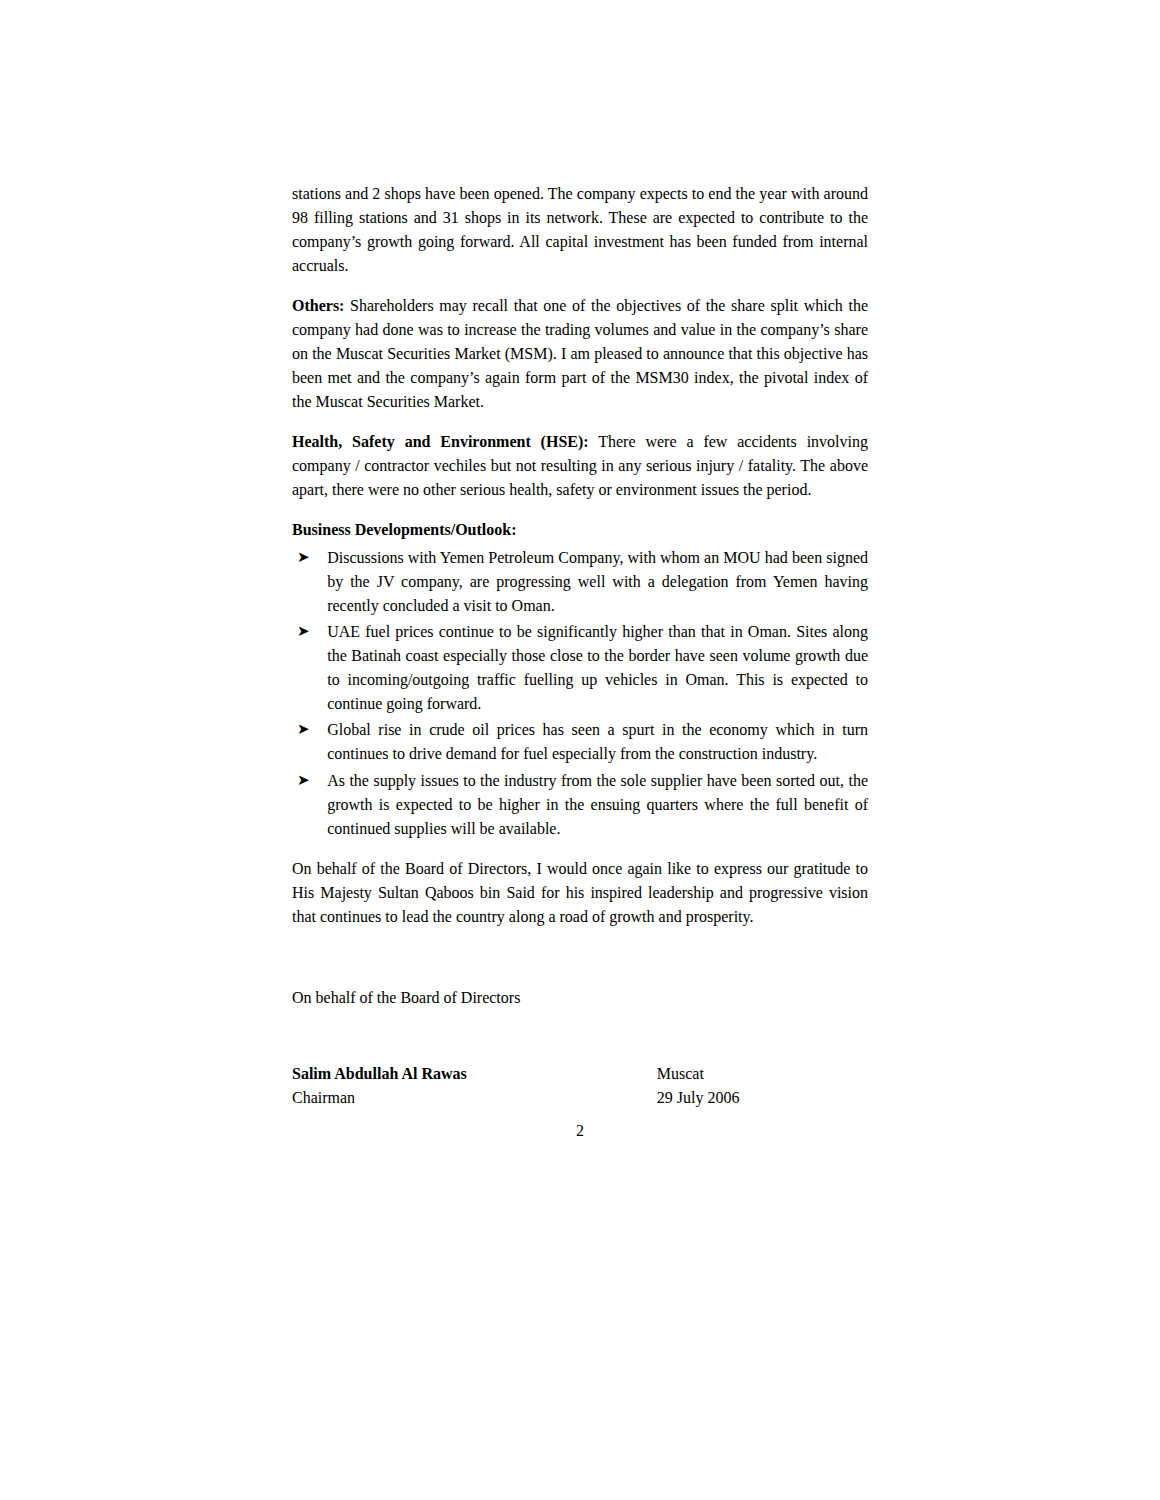stations and 2 shops have been opened. The company expects to end the year with around 98 filling stations and 31 shops in its network. These are expected to contribute to the company’s growth going forward. All capital investment has been funded from internal accruals.
Others: Shareholders may recall that one of the objectives of the share split which the company had done was to increase the trading volumes and value in the company’s share on the Muscat Securities Market (MSM). I am pleased to announce that this objective has been met and the company’s again form part of the MSM30 index, the pivotal index of the Muscat Securities Market.
Health, Safety and Environment (HSE): There were a few accidents involving company / contractor vechiles but not resulting in any serious injury / fatality. The above apart, there were no other serious health, safety or environment issues the period.
Business Developments/Outlook:
Discussions with Yemen Petroleum Company, with whom an MOU had been signed by the JV company, are progressing well with a delegation from Yemen having recently concluded a visit to Oman.
UAE fuel prices continue to be significantly higher than that in Oman. Sites along the Batinah coast especially those close to the border have seen volume growth due to incoming/outgoing traffic fuelling up vehicles in Oman. This is expected to continue going forward.
Global rise in crude oil prices has seen a spurt in the economy which in turn continues to drive demand for fuel especially from the construction industry.
As the supply issues to the industry from the sole supplier have been sorted out, the growth is expected to be higher in the ensuing quarters where the full benefit of continued supplies will be available.
On behalf of the Board of Directors, I would once again like to express our gratitude to His Majesty Sultan Qaboos bin Said for his inspired leadership and progressive vision that continues to lead the country along a road of growth and prosperity.
On behalf of the Board of Directors
Salim Abdullah Al Rawas
Chairman
Muscat
29 July 2006
2